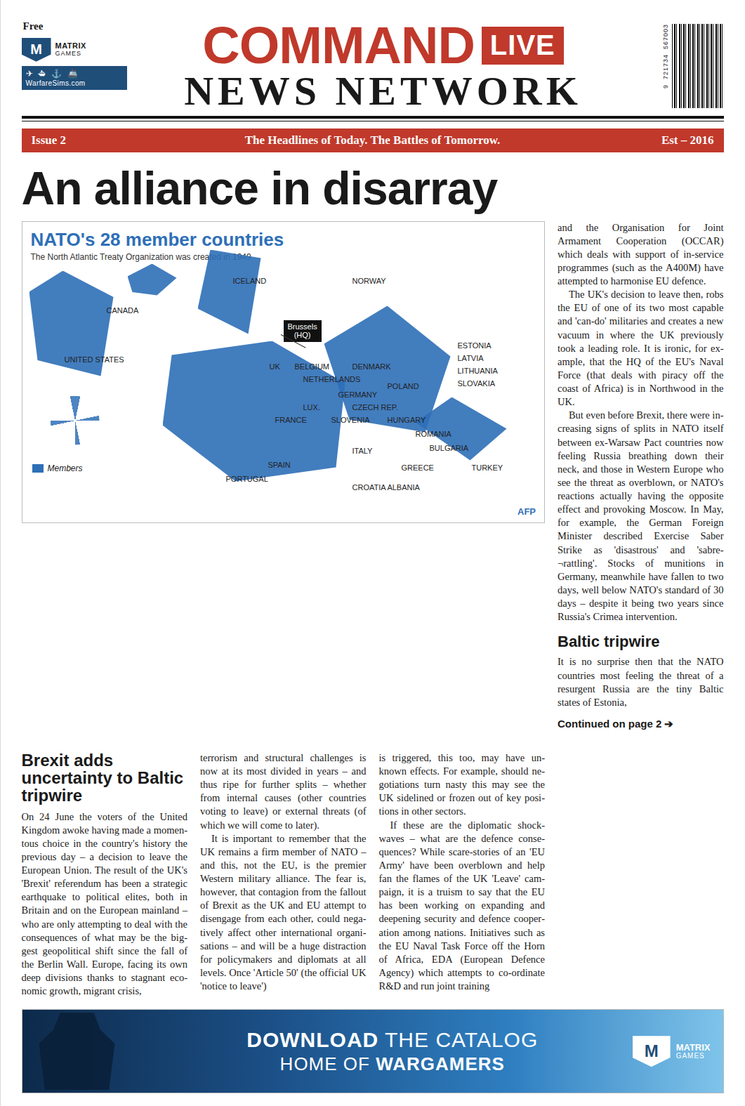Free
M
MATRIXGAMES
✈ ⛴ ⚓ 🚢 WarfareSims.com
COMMAND LIVE
NEWS NETWORK
9 721734 567003
Issue 2
The Headlines of Today. The Battles of Tomorrow.
Est – 2016
An alliance in disarray
NATO's 28 member countries
The North Atlantic Treaty Organization was created in 1949
ICELAND NORWAY CANADA UNITED STATES ESTONIA LATVIA LITHUANIA SLOVAKIA UK BELGIUM DENMARK NETHERLANDS POLAND GERMANY LUX. CZECH REP. FRANCE SLOVENIA HUNGARY ROMANIA BULGARIA ITALY SPAIN GREECE TURKEY PORTUGAL CROATIA ALBANIA
Brussels
(HQ)
Members
AFP
and the Organisation for Joint Armament Cooperation (OCCAR) which deals with support of in-service programmes (such as the A400M) have attempted to harmonise EU defence.
The UK's decision to leave then, robs the EU of one of its two most capable and 'can-do' militaries and creates a new vacuum in where the UK previously took a leading role. It is ironic, for example, that the HQ of the EU's Naval Force (that deals with piracy off the coast of Africa) is in Northwood in the UK.
But even before Brexit, there were increasing signs of splits in NATO itself between ex-Warsaw Pact countries now feeling Russia breathing down their neck, and those in Western Europe who see the threat as overblown, or NATO's reactions actually having the opposite effect and provoking Moscow. In May, for example, the German Foreign Minister described Exercise Saber Strike as 'disastrous' and 'sabre-¬rattling'. Stocks of munitions in Germany, meanwhile have fallen to two days, well below NATO's standard of 30 days – despite it being two years since Russia's Crimea intervention.
Baltic tripwire
It is no surprise then that the NATO countries most feeling the threat of a resurgent Russia are the tiny Baltic states of Estonia,
Continued on page 2 ➔
Brexit adds uncertainty to Baltic tripwire
On 24 June the voters of the United Kingdom awoke having made a momentous choice in the country's history the previous day – a decision to leave the European Union. The result of the UK's 'Brexit' referendum has been a strategic earthquake to political elites, both in Britain and on the European mainland – who are only attempting to deal with the consequences of what may be the biggest geopolitical shift since the fall of the Berlin Wall. Europe, facing its own deep divisions thanks to stagnant economic growth, migrant crisis,
terrorism and structural challenges is now at its most divided in years – and thus ripe for further splits – whether from internal causes (other countries voting to leave) or external threats (of which we will come to later).
It is important to remember that the UK remains a firm member of NATO – and this, not the EU, is the premier Western military alliance. The fear is, however, that contagion from the fallout of Brexit as the UK and EU attempt to disengage from each other, could negatively affect other international organisations – and will be a huge distraction for policymakers and diplomats at all levels. Once 'Article 50' (the official UK 'notice to leave')
is triggered, this too, may have unknown effects. For example, should negotiations turn nasty this may see the UK sidelined or frozen out of key positions in other sectors.
If these are the diplomatic shockwaves – what are the defence consequences? While scare-stories of an 'EU Army' have been overblown and help fan the flames of the UK 'Leave' campaign, it is a truism to say that the EU has been working on expanding and deepening security and defence cooperation among nations. Initiatives such as the EU Naval Task Force off the Horn of Africa, EDA (European Defence Agency) which attempts to co-ordinate R&D and run joint training
.
DOWNLOAD THE CATALOG
HOME OF WARGAMERS
M
MATRIXGAMES